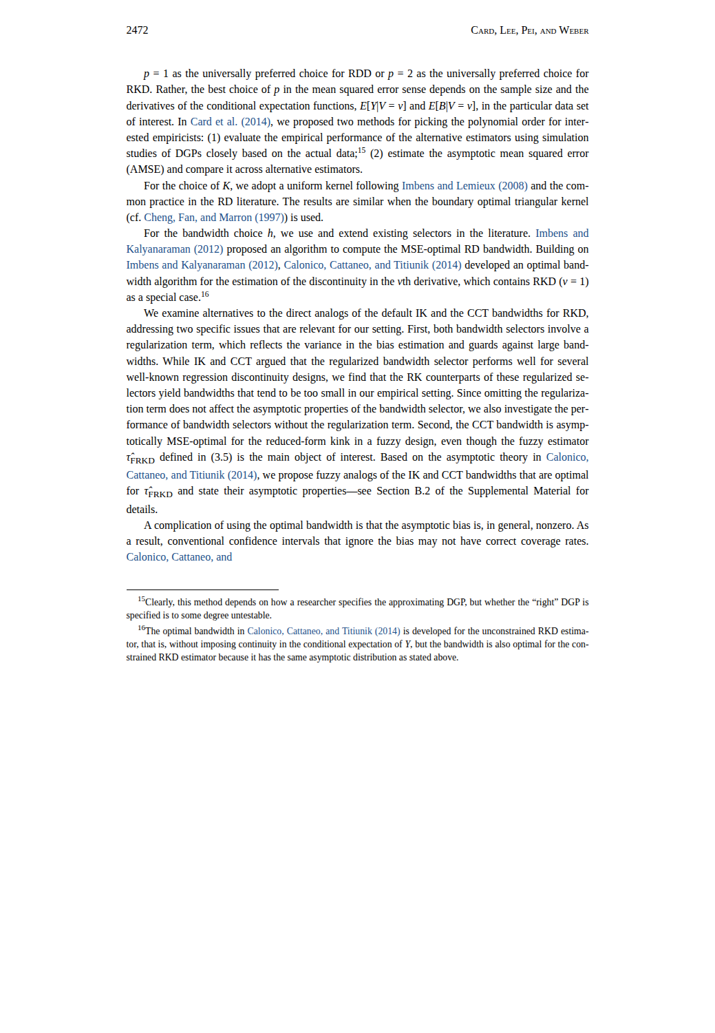2472 Card, Lee, Pei, and Weber
p = 1 as the universally preferred choice for RDD or p = 2 as the universally preferred choice for RKD. Rather, the best choice of p in the mean squared error sense depends on the sample size and the derivatives of the conditional expectation functions, E[Y|V = v] and E[B|V = v], in the particular data set of interest. In Card et al. (2014), we proposed two methods for picking the polynomial order for interested empiricists: (1) evaluate the empirical performance of the alternative estimators using simulation studies of DGPs closely based on the actual data;15 (2) estimate the asymptotic mean squared error (AMSE) and compare it across alternative estimators.
For the choice of K, we adopt a uniform kernel following Imbens and Lemieux (2008) and the common practice in the RD literature. The results are similar when the boundary optimal triangular kernel (cf. Cheng, Fan, and Marron (1997)) is used.
For the bandwidth choice h, we use and extend existing selectors in the literature. Imbens and Kalyanaraman (2012) proposed an algorithm to compute the MSE-optimal RD bandwidth. Building on Imbens and Kalyanaraman (2012), Calonico, Cattaneo, and Titiunik (2014) developed an optimal bandwidth algorithm for the estimation of the discontinuity in the νth derivative, which contains RKD (ν = 1) as a special case.16
We examine alternatives to the direct analogs of the default IK and the CCT bandwidths for RKD, addressing two specific issues that are relevant for our setting. First, both bandwidth selectors involve a regularization term, which reflects the variance in the bias estimation and guards against large bandwidths. While IK and CCT argued that the regularized bandwidth selector performs well for several well-known regression discontinuity designs, we find that the RK counterparts of these regularized selectors yield bandwidths that tend to be too small in our empirical setting. Since omitting the regularization term does not affect the asymptotic properties of the bandwidth selector, we also investigate the performance of bandwidth selectors without the regularization term. Second, the CCT bandwidth is asymptotically MSE-optimal for the reduced-form kink in a fuzzy design, even though the fuzzy estimator τ̂FRKD defined in (3.5) is the main object of interest. Based on the asymptotic theory in Calonico, Cattaneo, and Titiunik (2014), we propose fuzzy analogs of the IK and CCT bandwidths that are optimal for τ̂FRKD and state their asymptotic properties—see Section B.2 of the Supplemental Material for details.
A complication of using the optimal bandwidth is that the asymptotic bias is, in general, nonzero. As a result, conventional confidence intervals that ignore the bias may not have correct coverage rates. Calonico, Cattaneo, and
15Clearly, this method depends on how a researcher specifies the approximating DGP, but whether the “right” DGP is specified is to some degree untestable.
16The optimal bandwidth in Calonico, Cattaneo, and Titiunik (2014) is developed for the unconstrained RKD estimator, that is, without imposing continuity in the conditional expectation of Y, but the bandwidth is also optimal for the constrained RKD estimator because it has the same asymptotic distribution as stated above.